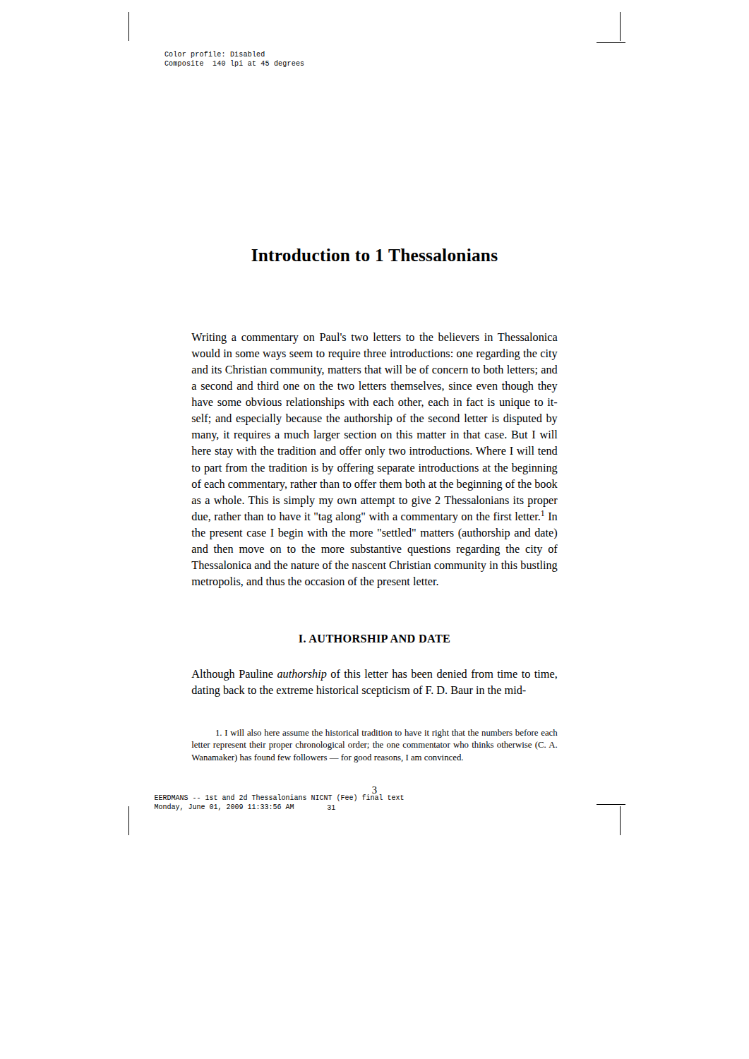Color profile: Disabled
Composite 140 lpi at 45 degrees
Introduction to 1 Thessalonians
Writing a commentary on Paul's two letters to the believers in Thessalonica would in some ways seem to require three introductions: one regarding the city and its Christian community, matters that will be of concern to both letters; and a second and third one on the two letters themselves, since even though they have some obvious relationships with each other, each in fact is unique to itself; and especially because the authorship of the second letter is disputed by many, it requires a much larger section on this matter in that case. But I will here stay with the tradition and offer only two introductions. Where I will tend to part from the tradition is by offering separate introductions at the beginning of each commentary, rather than to offer them both at the beginning of the book as a whole. This is simply my own attempt to give 2 Thessalonians its proper due, rather than to have it "tag along" with a commentary on the first letter.1 In the present case I begin with the more "settled" matters (authorship and date) and then move on to the more substantive questions regarding the city of Thessalonica and the nature of the nascent Christian community in this bustling metropolis, and thus the occasion of the present letter.
I. AUTHORSHIP AND DATE
Although Pauline authorship of this letter has been denied from time to time, dating back to the extreme historical scepticism of F. D. Baur in the mid-
1. I will also here assume the historical tradition to have it right that the numbers before each letter represent their proper chronological order; the one commentator who thinks otherwise (C. A. Wanamaker) has found few followers — for good reasons, I am convinced.
3
EERDMANS -- 1st and 2d Thessalonians NICNT (Fee) final text
Monday, June 01, 2009 11:33:56 AM
31